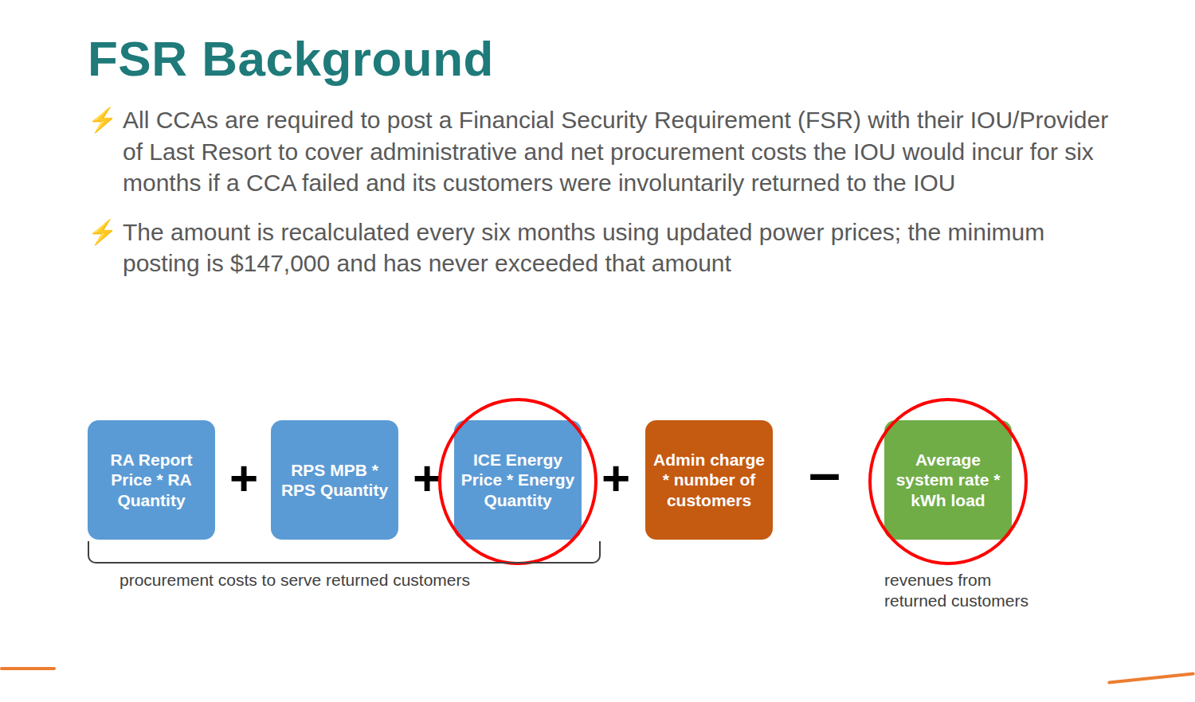FSR Background
All CCAs are required to post a Financial Security Requirement (FSR) with their IOU/Provider of Last Resort to cover administrative and net procurement costs the IOU would incur for six months if a CCA failed and its customers were involuntarily returned to the IOU
The amount is recalculated every six months using updated power prices; the minimum posting is $147,000 and has never exceeded that amount
RA Report Price * RA Quantity
+
RPS MPB * RPS Quantity
+
ICE Energy Price * Energy Quantity
+
Admin charge * number of customers
–
Average system rate * kWh load
procurement costs to serve returned customers
revenues from returned customers